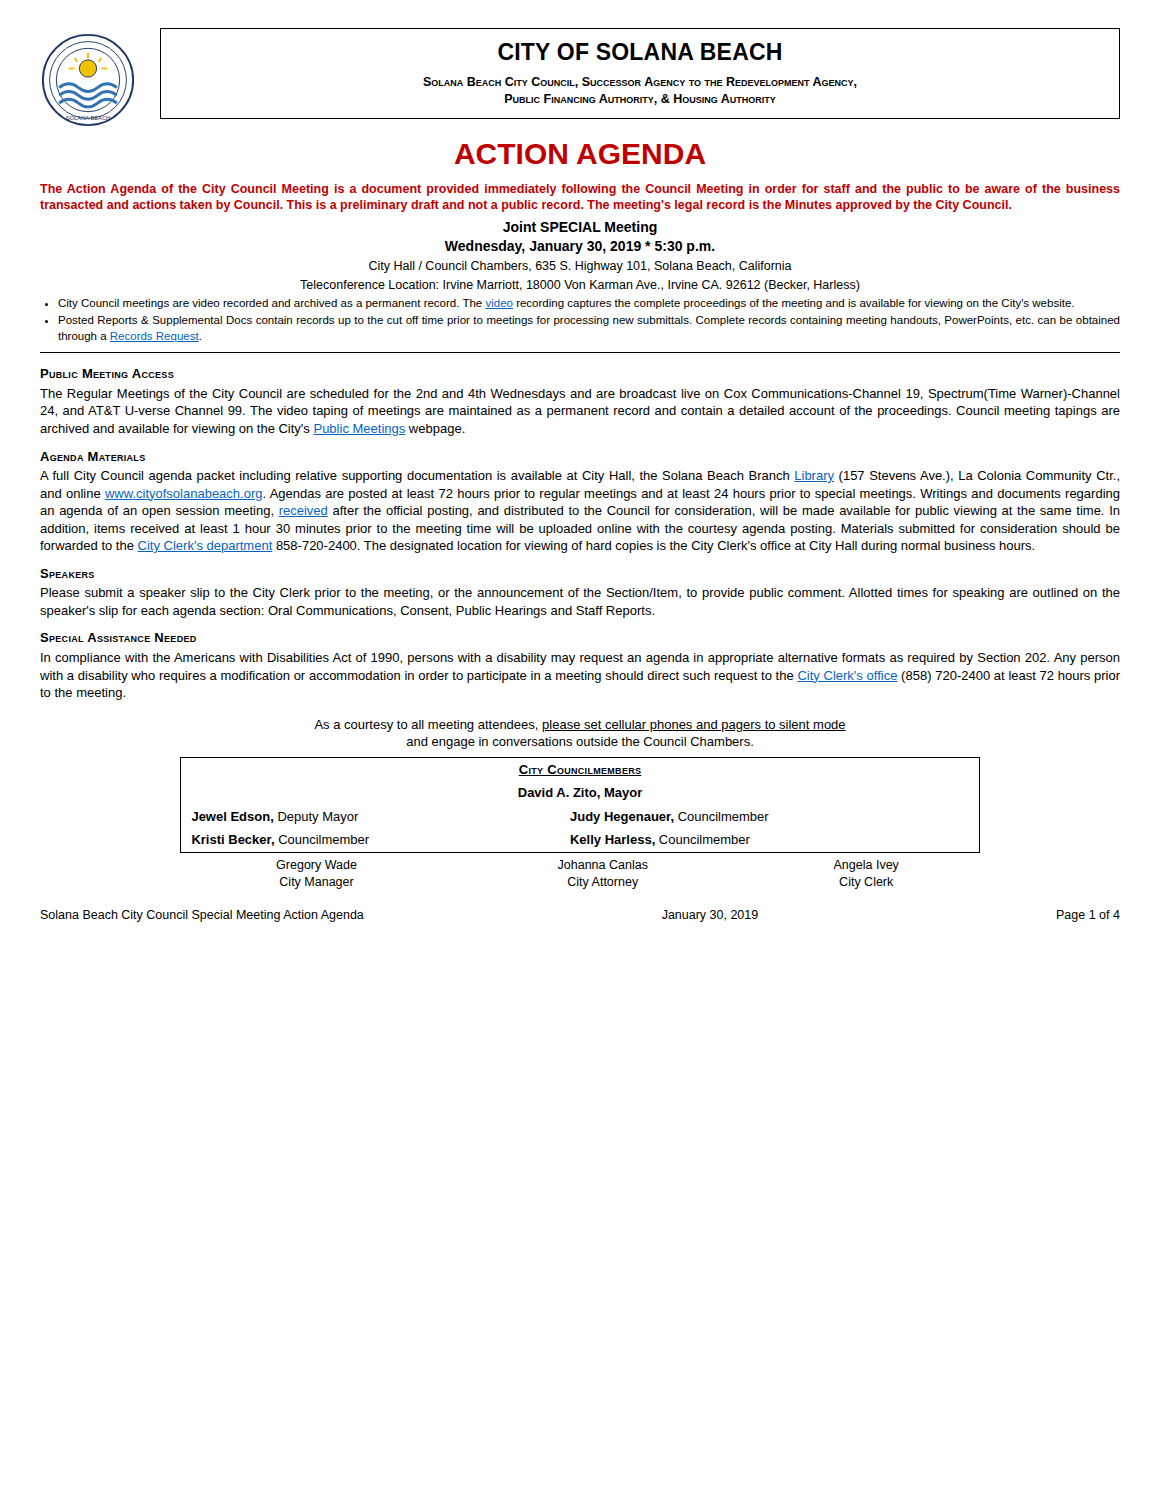SOLANA BEACH
CITY OF SOLANA BEACH
Solana Beach City Council, Successor Agency to the Redevelopment Agency,
Public Financing Authority, & Housing Authority
ACTION AGENDA
The Action Agenda of the City Council Meeting is a document provided immediately following the Council Meeting in order for staff and the public to be aware of the business transacted and actions taken by Council. This is a preliminary draft and not a public record. The meeting's legal record is the Minutes approved by the City Council.
Joint SPECIAL Meeting
Wednesday, January 30, 2019 * 5:30 p.m.
City Hall / Council Chambers, 635 S. Highway 101, Solana Beach, California
Teleconference Location: Irvine Marriott, 18000 Von Karman Ave., Irvine CA. 92612 (Becker, Harless)
City Council meetings are video recorded and archived as a permanent record. The video recording captures the complete proceedings of the meeting and is available for viewing on the City's website.
Posted Reports & Supplemental Docs contain records up to the cut off time prior to meetings for processing new submittals. Complete records containing meeting handouts, PowerPoints, etc. can be obtained through a Records Request.
Public Meeting Access
The Regular Meetings of the City Council are scheduled for the 2nd and 4th Wednesdays and are broadcast live on Cox Communications-Channel 19, Spectrum(Time Warner)-Channel 24, and AT&T U-verse Channel 99. The video taping of meetings are maintained as a permanent record and contain a detailed account of the proceedings. Council meeting tapings are archived and available for viewing on the City's Public Meetings webpage.
Agenda Materials
A full City Council agenda packet including relative supporting documentation is available at City Hall, the Solana Beach Branch Library (157 Stevens Ave.), La Colonia Community Ctr., and online www.cityofsolanabeach.org. Agendas are posted at least 72 hours prior to regular meetings and at least 24 hours prior to special meetings. Writings and documents regarding an agenda of an open session meeting, received after the official posting, and distributed to the Council for consideration, will be made available for public viewing at the same time. In addition, items received at least 1 hour 30 minutes prior to the meeting time will be uploaded online with the courtesy agenda posting. Materials submitted for consideration should be forwarded to the City Clerk's department 858-720-2400. The designated location for viewing of hard copies is the City Clerk's office at City Hall during normal business hours.
Speakers
Please submit a speaker slip to the City Clerk prior to the meeting, or the announcement of the Section/Item, to provide public comment. Allotted times for speaking are outlined on the speaker's slip for each agenda section: Oral Communications, Consent, Public Hearings and Staff Reports.
Special Assistance Needed
In compliance with the Americans with Disabilities Act of 1990, persons with a disability may request an agenda in appropriate alternative formats as required by Section 202. Any person with a disability who requires a modification or accommodation in order to participate in a meeting should direct such request to the City Clerk's office (858) 720-2400 at least 72 hours prior to the meeting.
As a courtesy to all meeting attendees, please set cellular phones and pagers to silent mode
and engage in conversations outside the Council Chambers.
| City Councilmembers |
| David A. Zito, Mayor |
| Jewel Edson, Deputy Mayor | Judy Hegenauer, Councilmember |
| Kristi Becker, Councilmember | Kelly Harless, Councilmember |
| Gregory Wade City Manager | Johanna Canlas City Attorney | Angela Ivey City Clerk |
Solana Beach City Council Special Meeting Action Agenda
January 30, 2019
Page 1 of 4